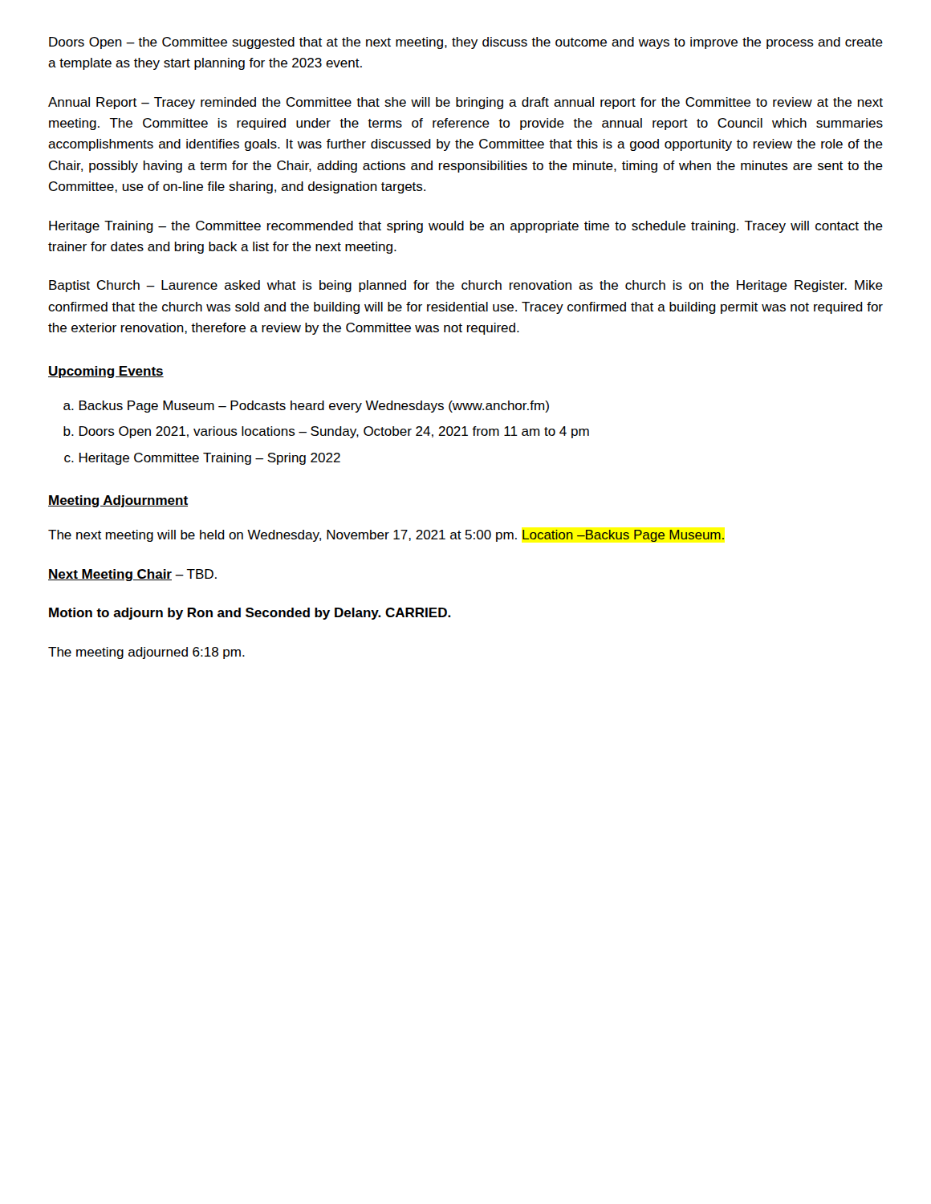Doors Open – the Committee suggested that at the next meeting, they discuss the outcome and ways to improve the process and create a template as they start planning for the 2023 event.
Annual Report – Tracey reminded the Committee that she will be bringing a draft annual report for the Committee to review at the next meeting. The Committee is required under the terms of reference to provide the annual report to Council which summaries accomplishments and identifies goals. It was further discussed by the Committee that this is a good opportunity to review the role of the Chair, possibly having a term for the Chair, adding actions and responsibilities to the minute, timing of when the minutes are sent to the Committee, use of on-line file sharing, and designation targets.
Heritage Training – the Committee recommended that spring would be an appropriate time to schedule training. Tracey will contact the trainer for dates and bring back a list for the next meeting.
Baptist Church – Laurence asked what is being planned for the church renovation as the church is on the Heritage Register. Mike confirmed that the church was sold and the building will be for residential use. Tracey confirmed that a building permit was not required for the exterior renovation, therefore a review by the Committee was not required.
Upcoming Events
Backus Page Museum – Podcasts heard every Wednesdays (www.anchor.fm)
Doors Open 2021, various locations – Sunday, October 24, 2021 from 11 am to 4 pm
Heritage Committee Training – Spring 2022
Meeting Adjournment
The next meeting will be held on Wednesday, November 17, 2021 at 5:00 pm. Location –Backus Page Museum.
Next Meeting Chair – TBD.
Motion to adjourn by Ron and Seconded by Delany. CARRIED.
The meeting adjourned 6:18 pm.